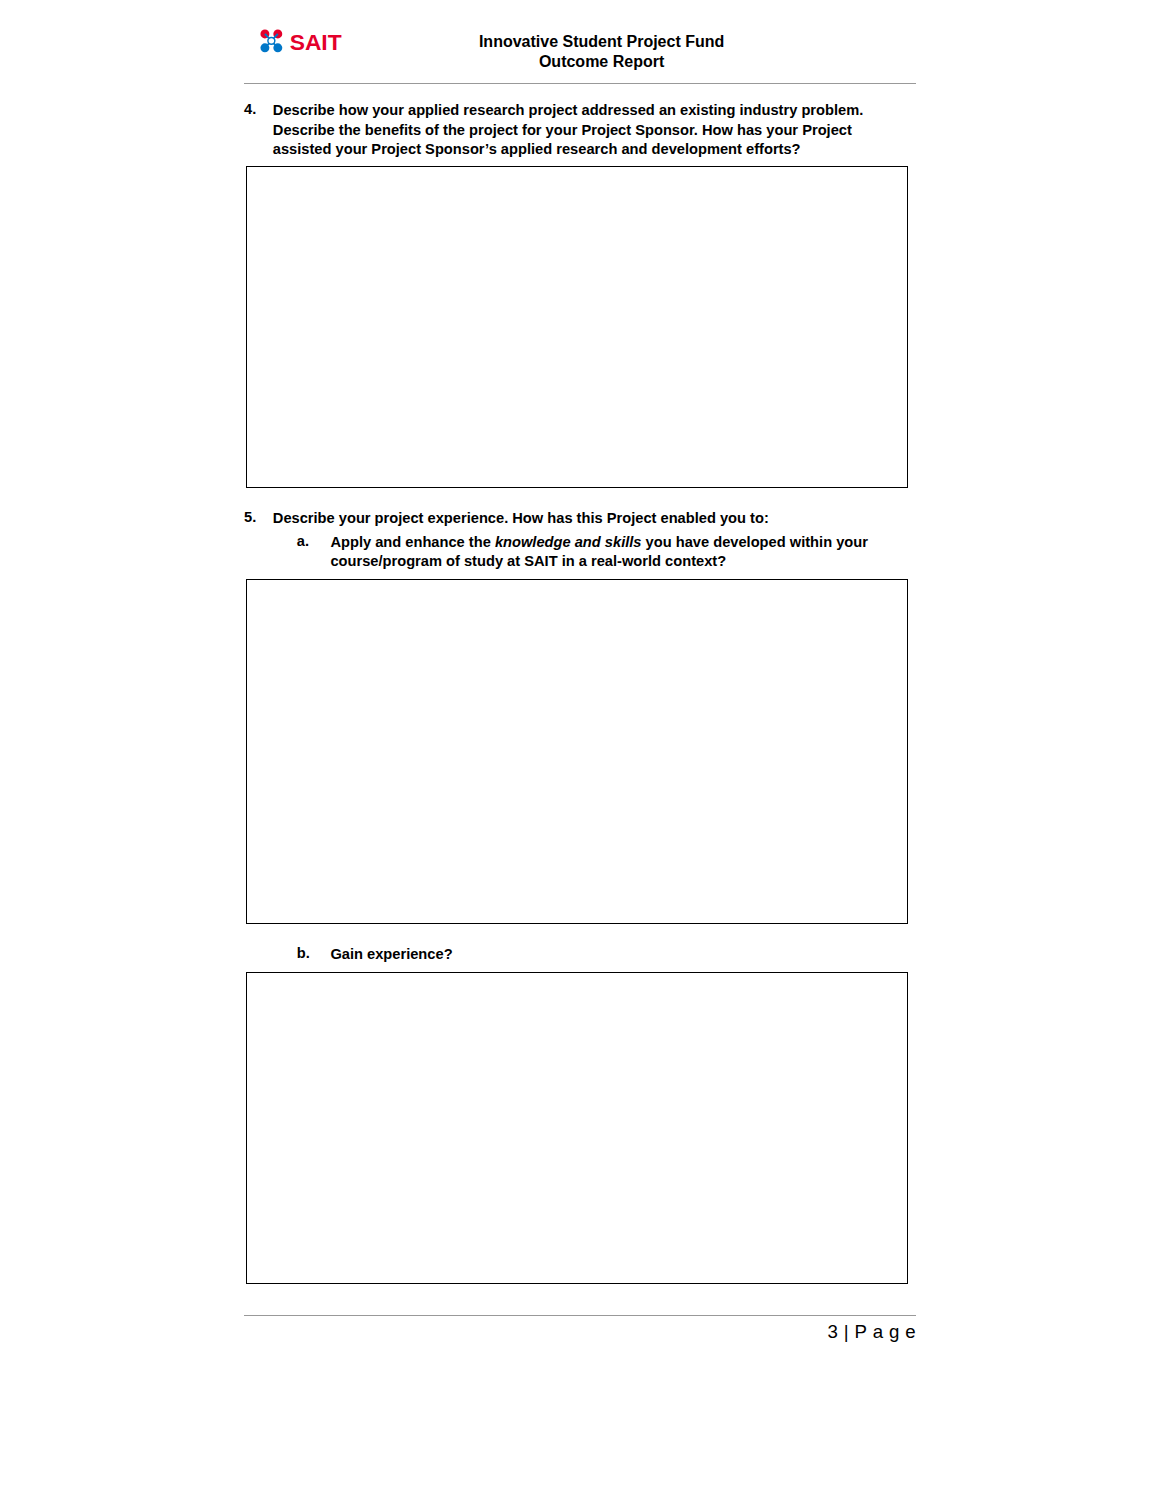SAIT
Innovative Student Project Fund
Outcome Report
4. Describe how your applied research project addressed an existing industry problem. Describe the benefits of the project for your Project Sponsor. How has your Project assisted your Project Sponsor’s applied research and development efforts?
5. Describe your project experience. How has this Project enabled you to:
a. Apply and enhance the knowledge and skills you have developed within your course/program of study at SAIT in a real-world context?
b. Gain experience?
3 | P a g e